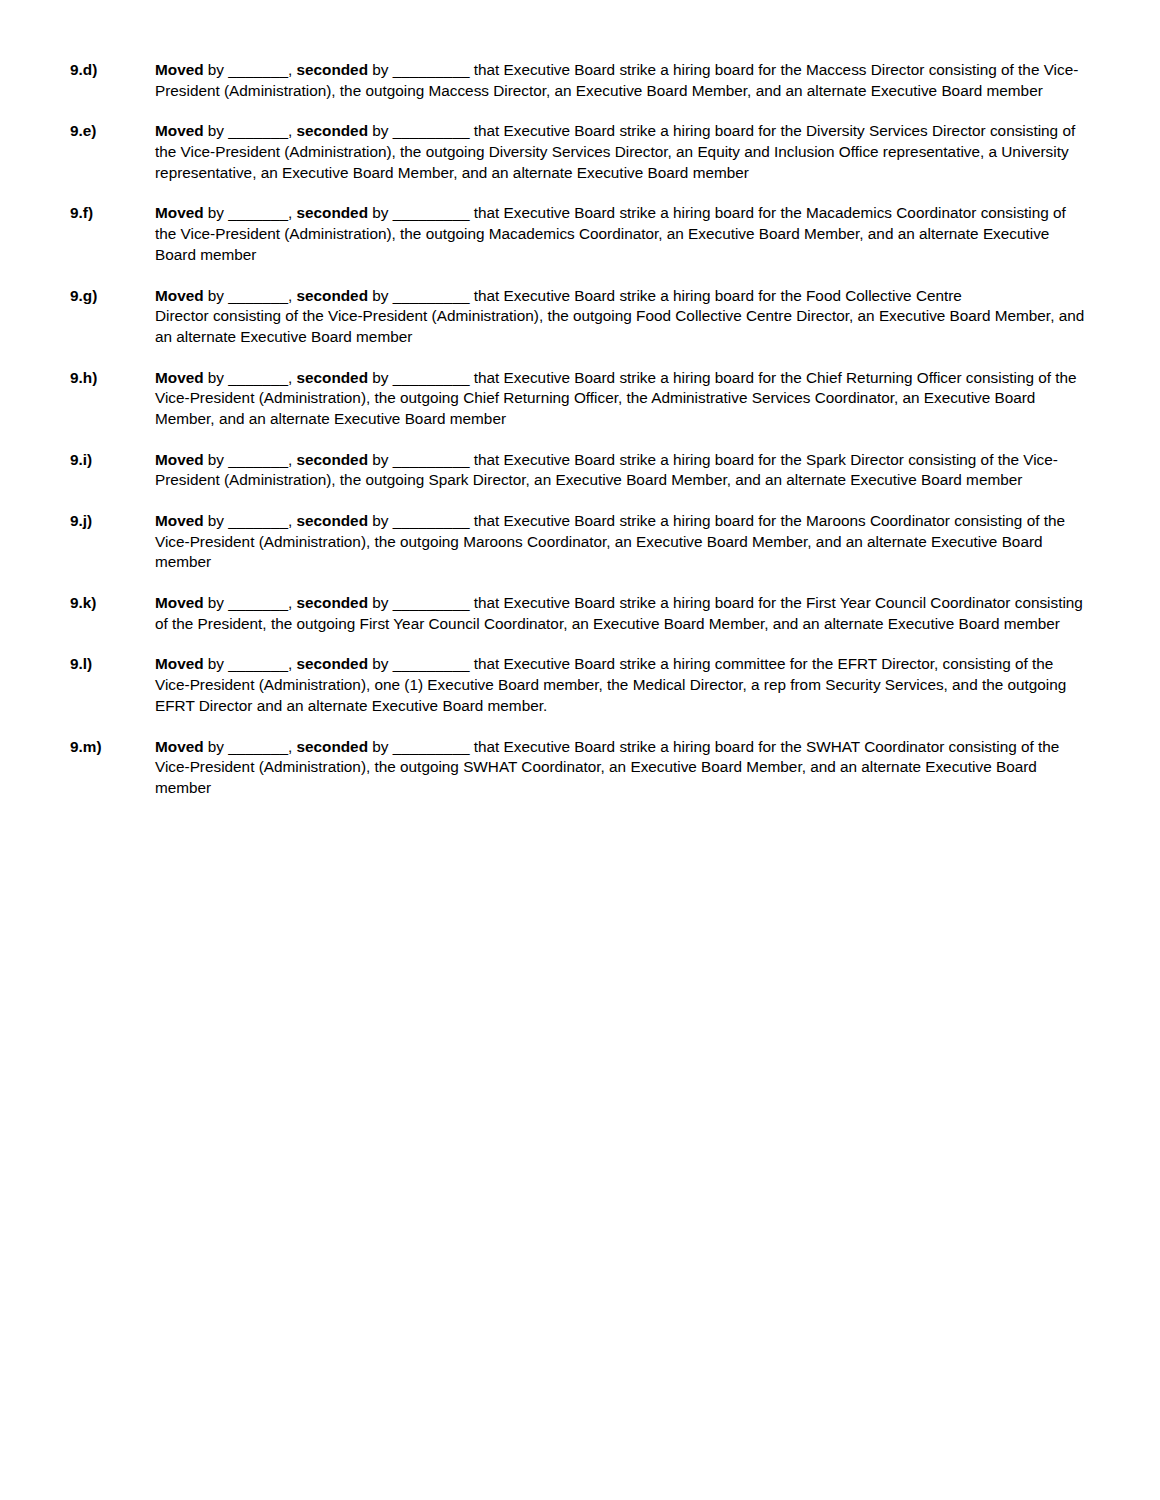9.d)
Moved by _______, seconded by _________ that Executive Board strike a hiring board for the Maccess Director consisting of the Vice-President (Administration), the outgoing Maccess Director, an Executive Board Member, and an alternate Executive Board member
9.e)
Moved by _______, seconded by _________ that Executive Board strike a hiring board for the Diversity Services Director consisting of the Vice-President (Administration), the outgoing Diversity Services Director, an Equity and Inclusion Office representative, a University representative, an Executive Board Member, and an alternate Executive Board member
9.f)
Moved by _______, seconded by _________ that Executive Board strike a hiring board for the Macademics Coordinator consisting of the Vice-President (Administration), the outgoing Macademics Coordinator, an Executive Board Member, and an alternate Executive Board member
9.g)
Moved by _______, seconded by _________ that Executive Board strike a hiring board for the Food Collective Centre Director consisting of the Vice-President (Administration), the outgoing Food Collective Centre Director, an Executive Board Member, and an alternate Executive Board member
9.h)
Moved by _______, seconded by _________ that Executive Board strike a hiring board for the Chief Returning Officer consisting of the Vice-President (Administration), the outgoing Chief Returning Officer, the Administrative Services Coordinator, an Executive Board Member, and an alternate Executive Board member
9.i)
Moved by _______, seconded by _________ that Executive Board strike a hiring board for the Spark Director consisting of the Vice-President (Administration), the outgoing Spark Director, an Executive Board Member, and an alternate Executive Board member
9.j)
Moved by _______, seconded by _________ that Executive Board strike a hiring board for the Maroons Coordinator consisting of the Vice-President (Administration), the outgoing Maroons Coordinator, an Executive Board Member, and an alternate Executive Board member
9.k)
Moved by _______, seconded by _________ that Executive Board strike a hiring board for the First Year Council Coordinator consisting of the President, the outgoing First Year Council Coordinator, an Executive Board Member, and an alternate Executive Board member
9.l)
Moved by _______, seconded by _________ that Executive Board strike a hiring committee for the EFRT Director, consisting of the Vice-President (Administration), one (1) Executive Board member, the Medical Director, a rep from Security Services, and the outgoing EFRT Director and an alternate Executive Board member.
9.m)
Moved by _______, seconded by _________ that Executive Board strike a hiring board for the SWHAT Coordinator consisting of the Vice-President (Administration), the outgoing SWHAT Coordinator, an Executive Board Member, and an alternate Executive Board member